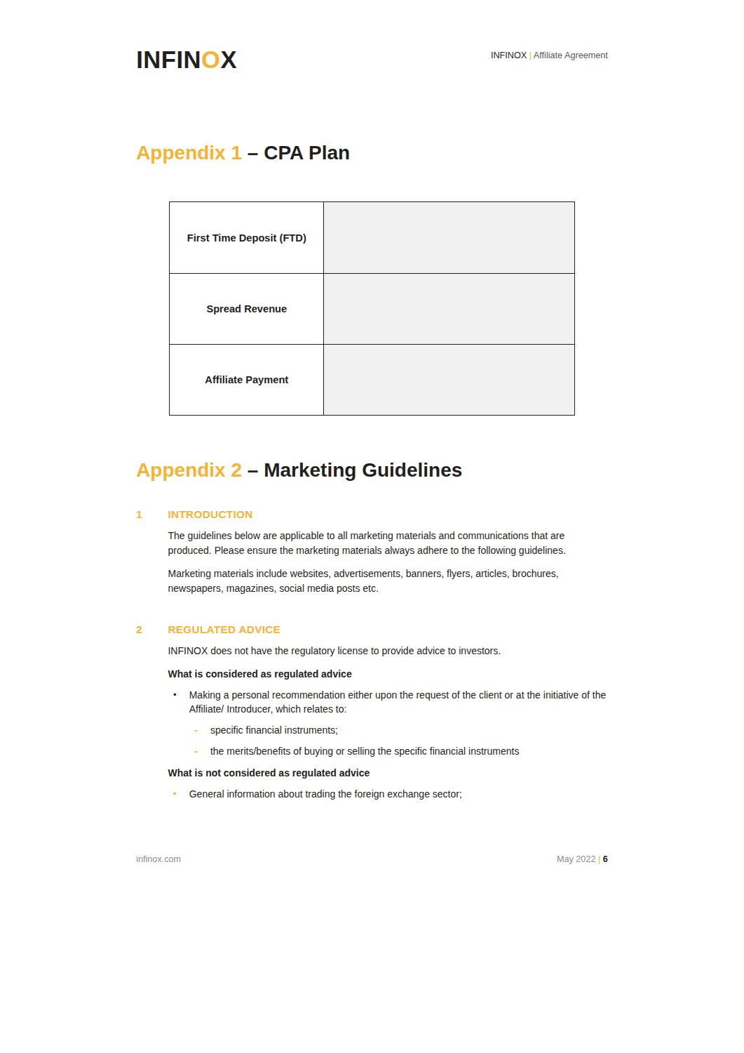INFINOX
INFINOX | Affiliate Agreement
Appendix 1 – CPA Plan
| First Time Deposit (FTD) | |
| Spread Revenue | |
| Affiliate Payment | |
Appendix 2 – Marketing Guidelines
1 Introduction
The guidelines below are applicable to all marketing materials and communications that are produced. Please ensure the marketing materials always adhere to the following guidelines.
Marketing materials include websites, advertisements, banners, flyers, articles, brochures, newspapers, magazines, social media posts etc.
2 Regulated Advice
INFINOX does not have the regulatory license to provide advice to investors.
What is considered as regulated advice
Making a personal recommendation either upon the request of the client or at the initiative of the Affiliate/ Introducer, which relates to:
specific financial instruments;
the merits/benefits of buying or selling the specific financial instruments
What is not considered as regulated advice
General information about trading the foreign exchange sector;
infinox.com
May 2022 | 6